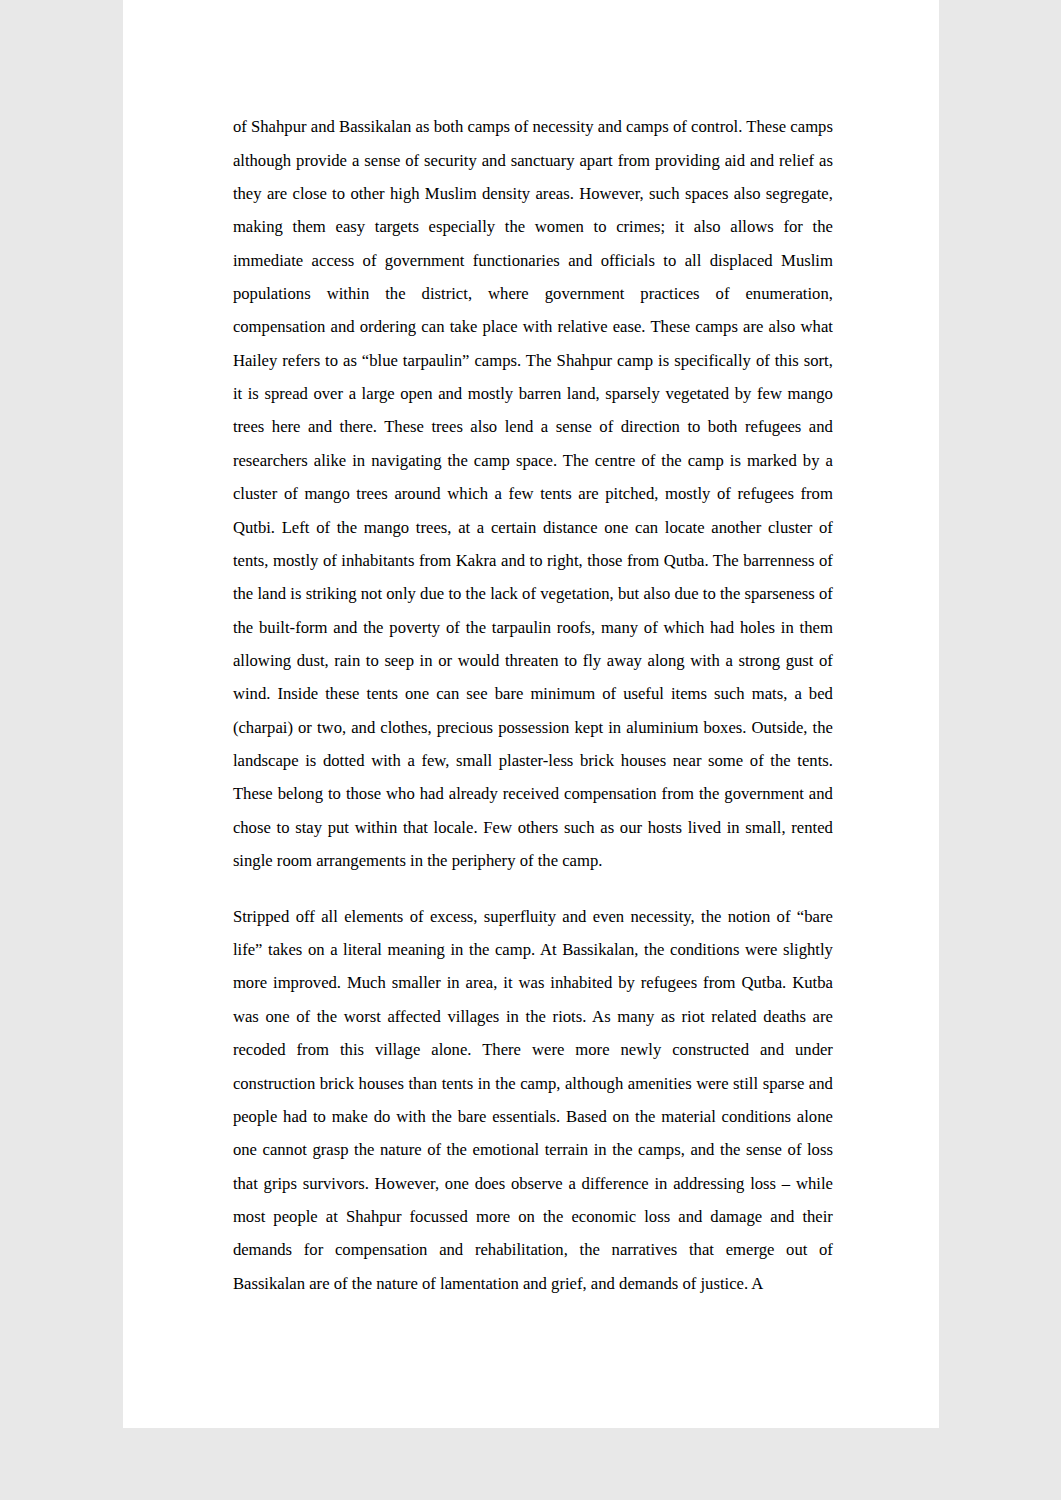of Shahpur and Bassikalan as both camps of necessity and camps of control. These camps although provide a sense of security and sanctuary apart from providing aid and relief as they are close to other high Muslim density areas. However, such spaces also segregate, making them easy targets especially the women to crimes; it also allows for the immediate access of government functionaries and officials to all displaced Muslim populations within the district, where government practices of enumeration, compensation and ordering can take place with relative ease. These camps are also what Hailey refers to as “blue tarpaulin” camps. The Shahpur camp is specifically of this sort, it is spread over a large open and mostly barren land, sparsely vegetated by few mango trees here and there. These trees also lend a sense of direction to both refugees and researchers alike in navigating the camp space. The centre of the camp is marked by a cluster of mango trees around which a few tents are pitched, mostly of refugees from Qutbi. Left of the mango trees, at a certain distance one can locate another cluster of tents, mostly of inhabitants from Kakra and to right, those from Qutba. The barrenness of the land is striking not only due to the lack of vegetation, but also due to the sparseness of the built-form and the poverty of the tarpaulin roofs, many of which had holes in them allowing dust, rain to seep in or would threaten to fly away along with a strong gust of wind. Inside these tents one can see bare minimum of useful items such mats, a bed (charpai) or two, and clothes, precious possession kept in aluminium boxes. Outside, the landscape is dotted with a few, small plaster-less brick houses near some of the tents. These belong to those who had already received compensation from the government and chose to stay put within that locale. Few others such as our hosts lived in small, rented single room arrangements in the periphery of the camp.
Stripped off all elements of excess, superfluity and even necessity, the notion of “bare life” takes on a literal meaning in the camp. At Bassikalan, the conditions were slightly more improved. Much smaller in area, it was inhabited by refugees from Qutba. Kutba was one of the worst affected villages in the riots. As many as riot related deaths are recoded from this village alone. There were more newly constructed and under construction brick houses than tents in the camp, although amenities were still sparse and people had to make do with the bare essentials. Based on the material conditions alone one cannot grasp the nature of the emotional terrain in the camps, and the sense of loss that grips survivors. However, one does observe a difference in addressing loss – while most people at Shahpur focussed more on the economic loss and damage and their demands for compensation and rehabilitation, the narratives that emerge out of Bassikalan are of the nature of lamentation and grief, and demands of justice. A